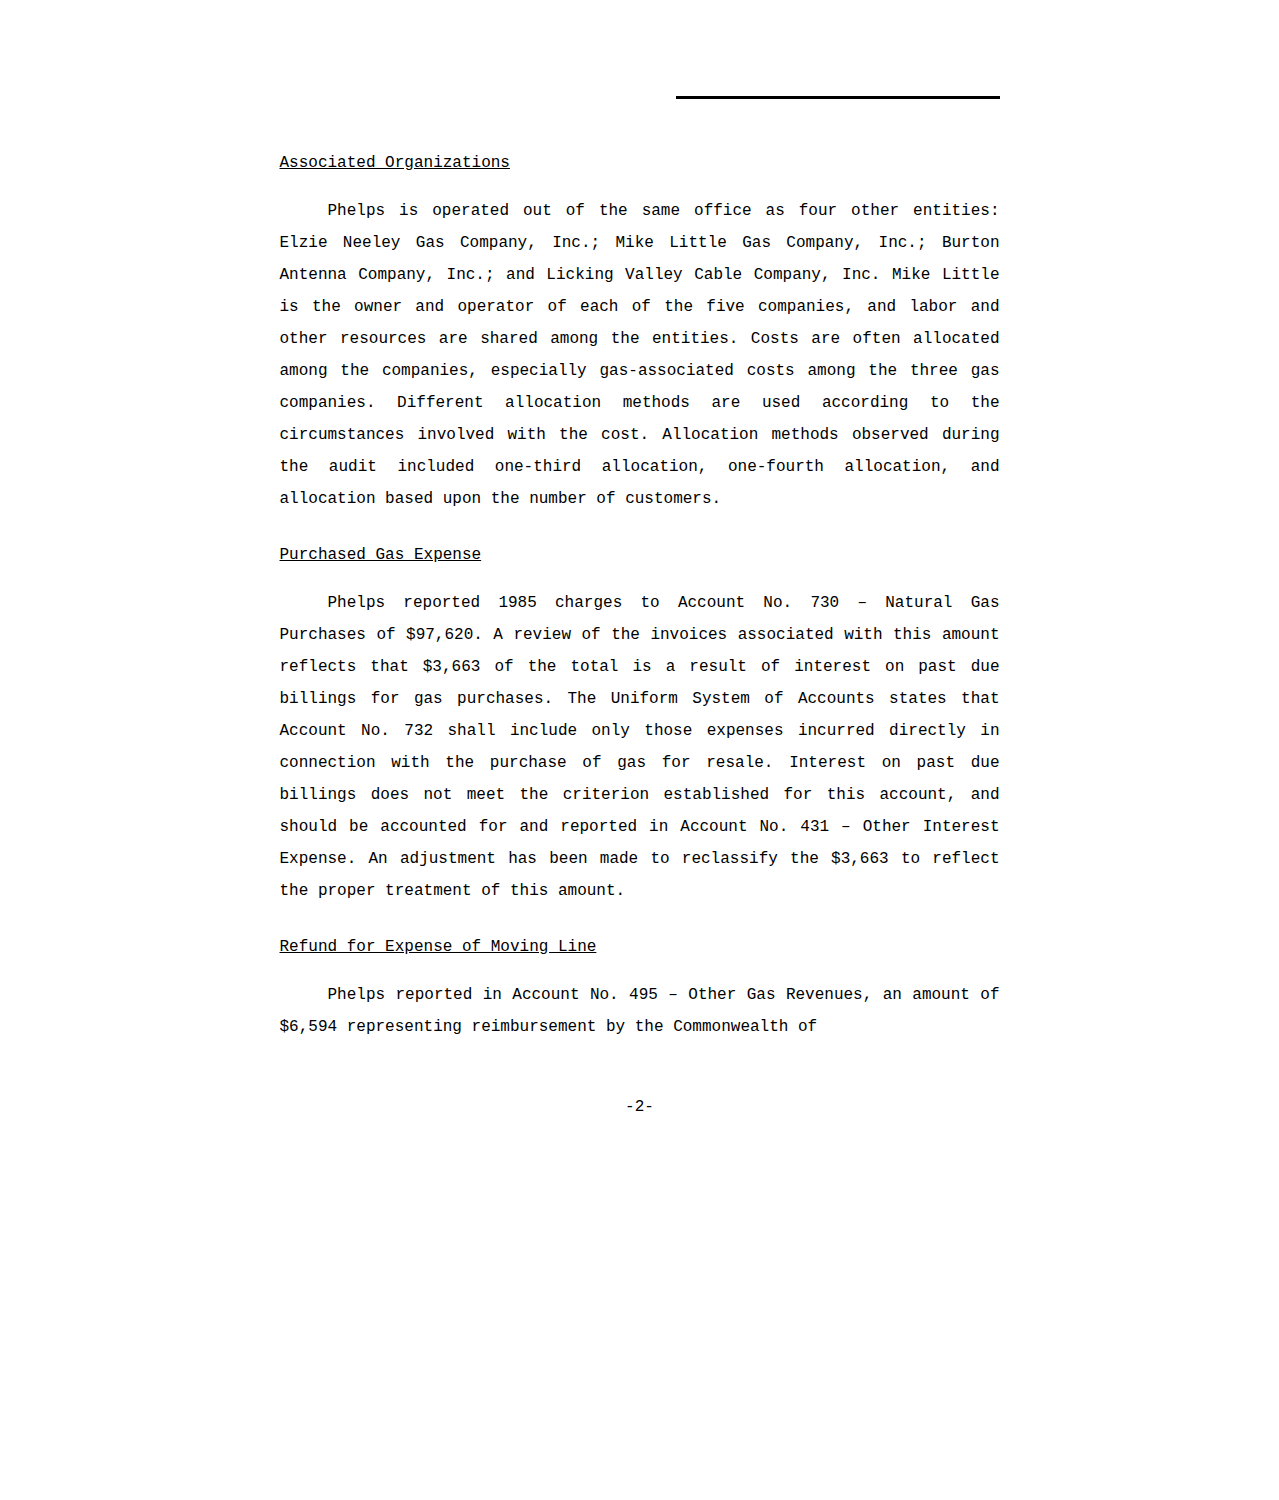Associated Organizations
Phelps is operated out of the same office as four other entities: Elzie Neeley Gas Company, Inc.; Mike Little Gas Company, Inc.; Burton Antenna Company, Inc.; and Licking Valley Cable Company, Inc. Mike Little is the owner and operator of each of the five companies, and labor and other resources are shared among the entities. Costs are often allocated among the companies, especially gas-associated costs among the three gas companies. Different allocation methods are used according to the circumstances involved with the cost. Allocation methods observed during the audit included one-third allocation, one-fourth allocation, and allocation based upon the number of customers.
Purchased Gas Expense
Phelps reported 1985 charges to Account No. 730 – Natural Gas Purchases of $97,620. A review of the invoices associated with this amount reflects that $3,663 of the total is a result of interest on past due billings for gas purchases. The Uniform System of Accounts states that Account No. 732 shall include only those expenses incurred directly in connection with the purchase of gas for resale. Interest on past due billings does not meet the criterion established for this account, and should be accounted for and reported in Account No. 431 – Other Interest Expense. An adjustment has been made to reclassify the $3,663 to reflect the proper treatment of this amount.
Refund for Expense of Moving Line
Phelps reported in Account No. 495 – Other Gas Revenues, an amount of $6,594 representing reimbursement by the Commonwealth of
-2-